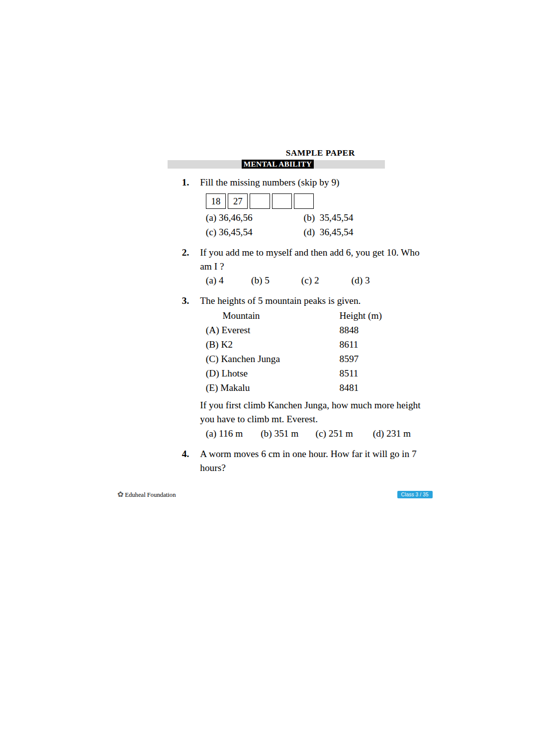SAMPLE PAPER
MENTAL ABILITY
1. Fill the missing numbers (skip by 9)
18
27
(a) 36,46,56
(b) 35,45,54
(c) 36,45,54
(d) 36,45,54
2. If you add me to myself and then add 6, you get 10. Who am I ?
(a) 4
(b) 5
(c) 2
(d) 3
3. The heights of 5 mountain peaks is given.
| Mountain | Height (m) |
| (A) Everest | 8848 |
| (B) K2 | 8611 |
| (C) Kanchen Junga | 8597 |
| (D) Lhotse | 8511 |
| (E) Makalu | 8481 |
If you first climb Kanchen Junga, how much more height you have to climb mt. Everest.
(a) 116 m
(b) 351 m
(c) 251 m
(d) 231 m
4. A worm moves 6 cm in one hour. How far it will go in 7 hours?
✿Eduheal Foundation
Class 3 / 35